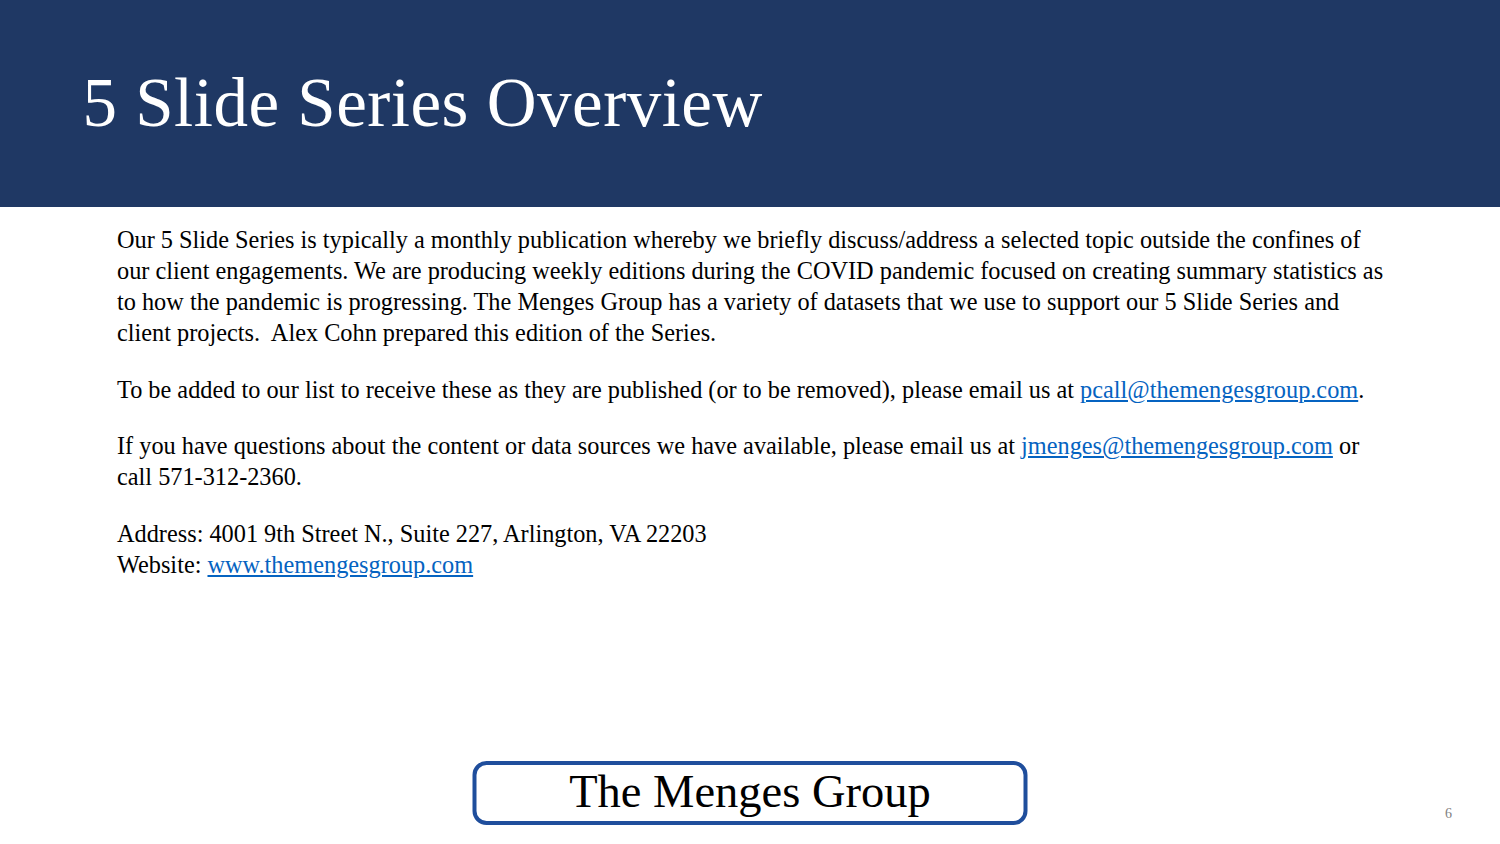5 Slide Series Overview
Our 5 Slide Series is typically a monthly publication whereby we briefly discuss/address a selected topic outside the confines of our client engagements. We are producing weekly editions during the COVID pandemic focused on creating summary statistics as to how the pandemic is progressing. The Menges Group has a variety of datasets that we use to support our 5 Slide Series and client projects. Alex Cohn prepared this edition of the Series.
To be added to our list to receive these as they are published (or to be removed), please email us at pcall@themengesgroup.com.
If you have questions about the content or data sources we have available, please email us at jmenges@themengesgroup.com or call 571-312-2360.
Address: 4001 9th Street N., Suite 227, Arlington, VA 22203
Website: www.themengesgroup.com
The Menges Group
6